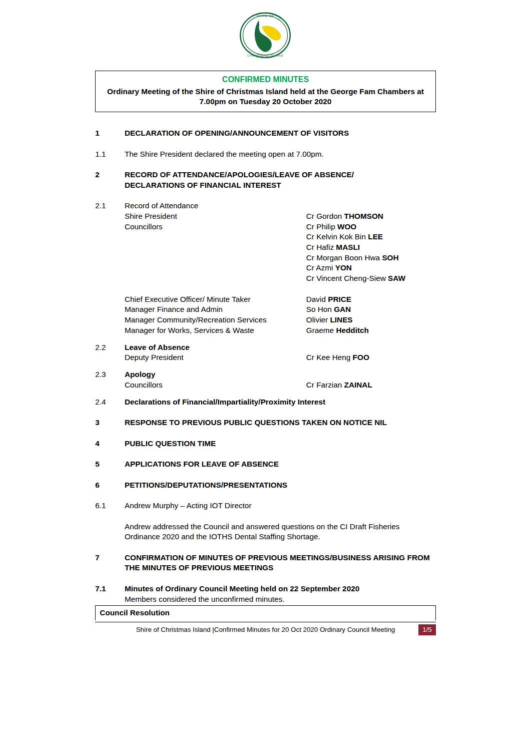SHIRE OF CHRISTMAS ISLAND
CONFIRMED MINUTES
Ordinary Meeting of the Shire of Christmas Island held at the George Fam Chambers at 7.00pm on Tuesday 20 October 2020
| 1 | DECLARATION OF OPENING/ANNOUNCEMENT OF VISITORS |
| 1.1 | The Shire President declared the meeting open at 7.00pm. |
| 2 | RECORD OF ATTENDANCE/APOLOGIES/LEAVE OF ABSENCE/ DECLARATIONS OF FINANCIAL INTEREST |
| 2.1 | Record of Attendance | |
| | Shire President | Cr Gordon THOMSON |
| | Councillors | Cr Philip WOO |
| | | Cr Kelvin Kok Bin LEE |
| | | Cr Hafiz MASLI |
| | | Cr Morgan Boon Hwa SOH |
| | | Cr Azmi YON |
| | | Cr Vincent Cheng-Siew SAW |
| | Chief Executive Officer/ Minute Taker | David PRICE |
| | Manager Finance and Admin | So Hon GAN |
| | Manager Community/Recreation Services | Olivier LINES |
| | Manager for Works, Services & Waste | Graeme Hedditch |
| 2.2 | Leave of Absence | |
| | Deputy President | Cr Kee Heng FOO |
| 2.3 | Apology | |
| | Councillors | Cr Farzian ZAINAL |
| 2.4 | Declarations of Financial/Impartiality/Proximity Interest |
| 3 | RESPONSE TO PREVIOUS PUBLIC QUESTIONS TAKEN ON NOTICE Nil |
| 4 | PUBLIC QUESTION TIME |
| 5 | APPLICATIONS FOR LEAVE OF ABSENCE |
| 6 | PETITIONS/DEPUTATIONS/PRESENTATIONS |
| 6.1 | Andrew Murphy – Acting IOT Director |
| | Andrew addressed the Council and answered questions on the CI Draft Fisheries Ordinance 2020 and the IOTHS Dental Staffing Shortage. |
| 7 | CONFIRMATION OF MINUTES OF PREVIOUS MEETINGS/BUSINESS ARISING FROM THE MINUTES OF PREVIOUS MEETINGS |
| 7.1 | Minutes of Ordinary Council Meeting held on 22 September 2020 Members considered the unconfirmed minutes. |
Council Resolution
Shire of Christmas Island |Confirmed Minutes for 20 Oct 2020 Ordinary Council Meeting
1/5